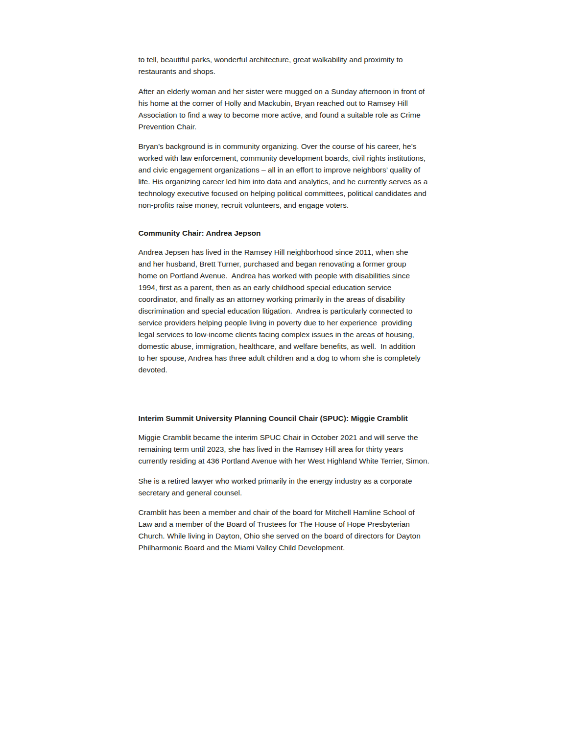to tell, beautiful parks, wonderful architecture, great walkability and proximity to restaurants and shops.
After an elderly woman and her sister were mugged on a Sunday afternoon in front of his home at the corner of Holly and Mackubin, Bryan reached out to Ramsey Hill Association to find a way to become more active, and found a suitable role as Crime Prevention Chair.
Bryan’s background is in community organizing. Over the course of his career, he’s worked with law enforcement, community development boards, civil rights institutions, and civic engagement organizations – all in an effort to improve neighbors’ quality of life. His organizing career led him into data and analytics, and he currently serves as a technology executive focused on helping political committees, political candidates and non-profits raise money, recruit volunteers, and engage voters.
Community Chair: Andrea Jepson
Andrea Jepsen has lived in the Ramsey Hill neighborhood since 2011, when she and her husband, Brett Turner, purchased and began renovating a former group home on Portland Avenue. Andrea has worked with people with disabilities since 1994, first as a parent, then as an early childhood special education service coordinator, and finally as an attorney working primarily in the areas of disability discrimination and special education litigation. Andrea is particularly connected to service providers helping people living in poverty due to her experience providing legal services to low-income clients facing complex issues in the areas of housing, domestic abuse, immigration, healthcare, and welfare benefits, as well. In addition to her spouse, Andrea has three adult children and a dog to whom she is completely devoted.
Interim Summit University Planning Council Chair (SPUC): Miggie Cramblit
Miggie Cramblit became the interim SPUC Chair in October 2021 and will serve the remaining term until 2023, she has lived in the Ramsey Hill area for thirty years currently residing at 436 Portland Avenue with her West Highland White Terrier, Simon.
She is a retired lawyer who worked primarily in the energy industry as a corporate secretary and general counsel.
Cramblit has been a member and chair of the board for Mitchell Hamline School of Law and a member of the Board of Trustees for The House of Hope Presbyterian Church. While living in Dayton, Ohio she served on the board of directors for Dayton Philharmonic Board and the Miami Valley Child Development.